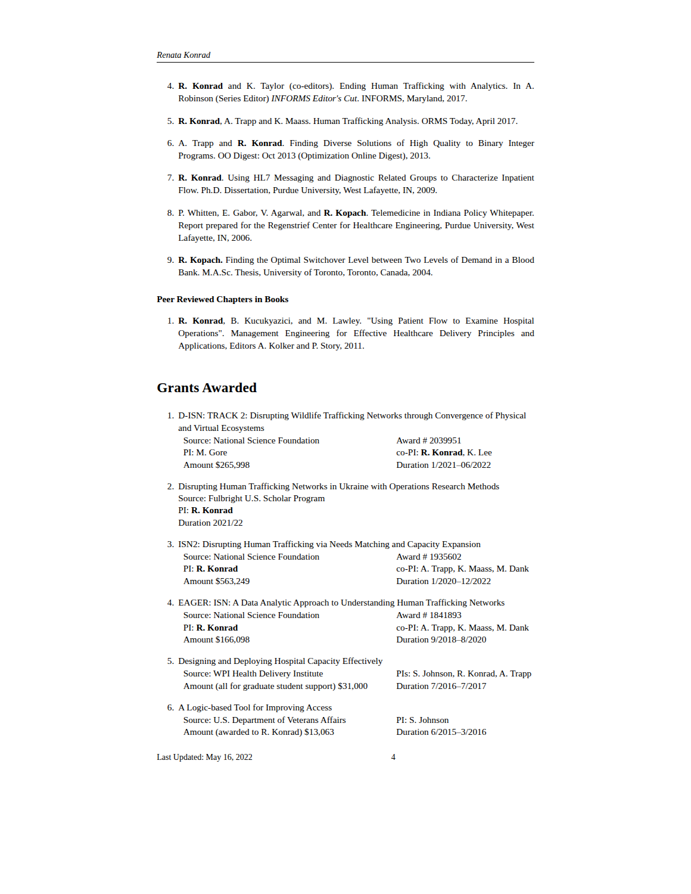Renata Konrad
4. R. Konrad and K. Taylor (co-editors). Ending Human Trafficking with Analytics. In A. Robinson (Series Editor) INFORMS Editor's Cut. INFORMS, Maryland, 2017.
5. R. Konrad, A. Trapp and K. Maass. Human Trafficking Analysis. ORMS Today, April 2017.
6. A. Trapp and R. Konrad. Finding Diverse Solutions of High Quality to Binary Integer Programs. OO Digest: Oct 2013 (Optimization Online Digest), 2013.
7. R. Konrad. Using HL7 Messaging and Diagnostic Related Groups to Characterize Inpatient Flow. Ph.D. Dissertation, Purdue University, West Lafayette, IN, 2009.
8. P. Whitten, E. Gabor, V. Agarwal, and R. Kopach. Telemedicine in Indiana Policy Whitepaper. Report prepared for the Regenstrief Center for Healthcare Engineering, Purdue University, West Lafayette, IN, 2006.
9. R. Kopach. Finding the Optimal Switchover Level between Two Levels of Demand in a Blood Bank. M.A.Sc. Thesis, University of Toronto, Toronto, Canada, 2004.
Peer Reviewed Chapters in Books
1. R. Konrad, B. Kucukyazici, and M. Lawley. "Using Patient Flow to Examine Hospital Operations". Management Engineering for Effective Healthcare Delivery Principles and Applications, Editors A. Kolker and P. Story, 2011.
Grants Awarded
1. D-ISN: TRACK 2: Disrupting Wildlife Trafficking Networks through Convergence of Physical and Virtual Ecosystems
| Source: National Science Foundation | Award # 2039951 |
| PI: M. Gore | co-PI: R. Konrad , K. Lee |
| Amount $265,998 | Duration 1/2021–06/2022 |
2. Disrupting Human Trafficking Networks in Ukraine with Operations Research Methods
Source: Fulbright U.S. Scholar Program
PI: R. Konrad
Duration 2021/22
3. ISN2: Disrupting Human Trafficking via Needs Matching and Capacity Expansion
| Source: National Science Foundation | Award # 1935602 |
| PI: R. Konrad | co-PI: A. Trapp, K. Maass, M. Dank |
| Amount $563,249 | Duration 1/2020–12/2022 |
4. EAGER: ISN: A Data Analytic Approach to Understanding Human Trafficking Networks
| Source: National Science Foundation | Award # 1841893 |
| PI: R. Konrad | co-PI: A. Trapp, K. Maass, M. Dank |
| Amount $166,098 | Duration 9/2018–8/2020 |
5. Designing and Deploying Hospital Capacity Effectively
| Source: WPI Health Delivery Institute | PIs: S. Johnson, R. Konrad, A. Trapp |
| Amount (all for graduate student support) $31,000 | Duration 7/2016–7/2017 |
6. A Logic-based Tool for Improving Access
| Source: U.S. Department of Veterans Affairs | PI: S. Johnson |
| Amount (awarded to R. Konrad) $13,063 | Duration 6/2015–3/2016 |
Last Updated: May 16, 2022
4